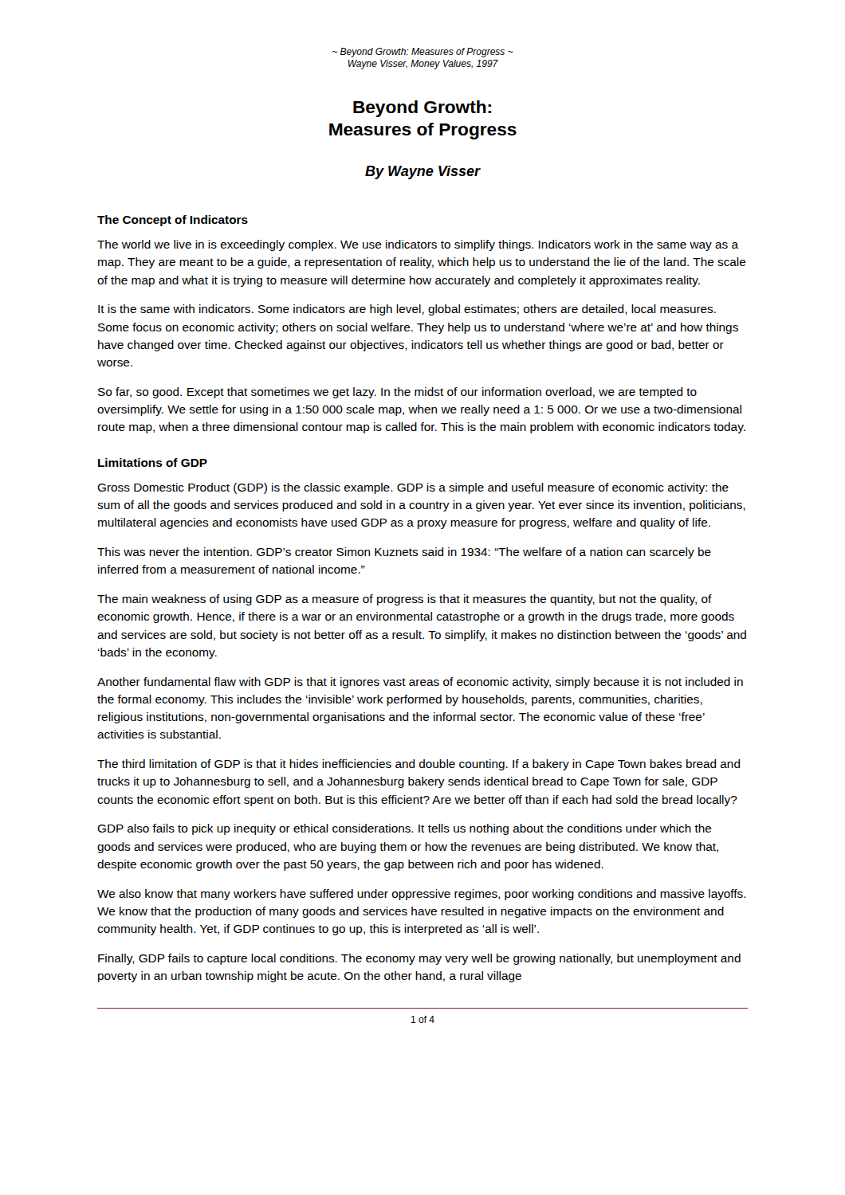~ Beyond Growth: Measures of Progress ~
Wayne Visser, Money Values, 1997
Beyond Growth:
Measures of Progress
By Wayne Visser
The Concept of Indicators
The world we live in is exceedingly complex. We use indicators to simplify things. Indicators work in the same way as a map. They are meant to be a guide, a representation of reality, which help us to understand the lie of the land. The scale of the map and what it is trying to measure will determine how accurately and completely it approximates reality.
It is the same with indicators. Some indicators are high level, global estimates; others are detailed, local measures. Some focus on economic activity; others on social welfare. They help us to understand ‘where we’re at’ and how things have changed over time. Checked against our objectives, indicators tell us whether things are good or bad, better or worse.
So far, so good. Except that sometimes we get lazy. In the midst of our information overload, we are tempted to oversimplify. We settle for using in a 1:50 000 scale map, when we really need a 1: 5 000. Or we use a two-dimensional route map, when a three dimensional contour map is called for. This is the main problem with economic indicators today.
Limitations of GDP
Gross Domestic Product (GDP) is the classic example. GDP is a simple and useful measure of economic activity: the sum of all the goods and services produced and sold in a country in a given year. Yet ever since its invention, politicians, multilateral agencies and economists have used GDP as a proxy measure for progress, welfare and quality of life.
This was never the intention. GDP’s creator Simon Kuznets said in 1934: “The welfare of a nation can scarcely be inferred from a measurement of national income.”
The main weakness of using GDP as a measure of progress is that it measures the quantity, but not the quality, of economic growth. Hence, if there is a war or an environmental catastrophe or a growth in the drugs trade, more goods and services are sold, but society is not better off as a result. To simplify, it makes no distinction between the ‘goods’ and ‘bads’ in the economy.
Another fundamental flaw with GDP is that it ignores vast areas of economic activity, simply because it is not included in the formal economy. This includes the ‘invisible’ work performed by households, parents, communities, charities, religious institutions, non-governmental organisations and the informal sector. The economic value of these ‘free’ activities is substantial.
The third limitation of GDP is that it hides inefficiencies and double counting. If a bakery in Cape Town bakes bread and trucks it up to Johannesburg to sell, and a Johannesburg bakery sends identical bread to Cape Town for sale, GDP counts the economic effort spent on both. But is this efficient? Are we better off than if each had sold the bread locally?
GDP also fails to pick up inequity or ethical considerations. It tells us nothing about the conditions under which the goods and services were produced, who are buying them or how the revenues are being distributed. We know that, despite economic growth over the past 50 years, the gap between rich and poor has widened.
We also know that many workers have suffered under oppressive regimes, poor working conditions and massive layoffs. We know that the production of many goods and services have resulted in negative impacts on the environment and community health. Yet, if GDP continues to go up, this is interpreted as ‘all is well’.
Finally, GDP fails to capture local conditions. The economy may very well be growing nationally, but unemployment and poverty in an urban township might be acute. On the other hand, a rural village
1 of 4